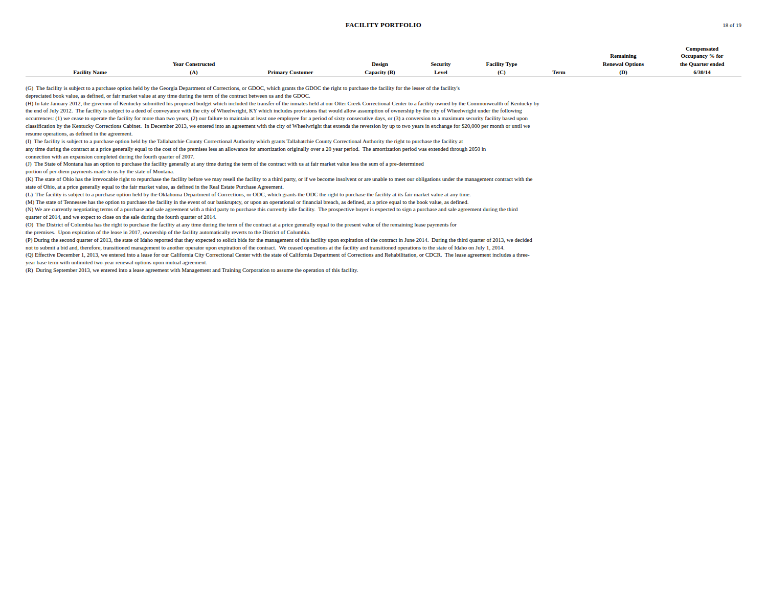FACILITY PORTFOLIO
18 of 19
| | | | | | | | Remaining | Compensated Occupancy % for |
| | Year Constructed | | Design | Security | Facility Type | | Renewal Options | the Quarter ended |
| Facility Name | (A) | Primary Customer | Capacity (B) | Level | (C) | Term | (D) | 6/30/14 |
(G) The facility is subject to a purchase option held by the Georgia Department of Corrections, or GDOC, which grants the GDOC the right to purchase the facility for the lesser of the facility's
depreciated book value, as defined, or fair market value at any time during the term of the contract between us and the GDOC.
(H) In late January 2012, the governor of Kentucky submitted his proposed budget which included the transfer of the inmates held at our Otter Creek Correctional Center to a facility owned by the Commonwealth of Kentucky by
the end of July 2012. The facility is subject to a deed of conveyance with the city of Wheelwright, KY which includes provisions that would allow assumption of ownership by the city of Wheelwright under the following
occurrences: (1) we cease to operate the facility for more than two years, (2) our failure to maintain at least one employee for a period of sixty consecutive days, or (3) a conversion to a maximum security facility based upon
classification by the Kentucky Corrections Cabinet. In December 2013, we entered into an agreement with the city of Wheelwright that extends the reversion by up to two years in exchange for $20,000 per month or until we
resume operations, as defined in the agreement.
(I) The facility is subject to a purchase option held by the Tallahatchie County Correctional Authority which grants Tallahatchie County Correctional Authority the right to purchase the facility at
any time during the contract at a price generally equal to the cost of the premises less an allowance for amortization originally over a 20 year period. The amortization period was extended through 2050 in
connection with an expansion completed during the fourth quarter of 2007.
(J) The State of Montana has an option to purchase the facility generally at any time during the term of the contract with us at fair market value less the sum of a pre-determined
portion of per-diem payments made to us by the state of Montana.
(K) The state of Ohio has the irrevocable right to repurchase the facility before we may resell the facility to a third party, or if we become insolvent or are unable to meet our obligations under the management contract with the
state of Ohio, at a price generally equal to the fair market value, as defined in the Real Estate Purchase Agreement.
(L) The facility is subject to a purchase option held by the Oklahoma Department of Corrections, or ODC, which grants the ODC the right to purchase the facility at its fair market value at any time.
(M) The state of Tennessee has the option to purchase the facility in the event of our bankruptcy, or upon an operational or financial breach, as defined, at a price equal to the book value, as defined.
(N) We are currently negotiating terms of a purchase and sale agreement with a third party to purchase this currently idle facility. The prospective buyer is expected to sign a purchase and sale agreement during the third
quarter of 2014, and we expect to close on the sale during the fourth quarter of 2014.
(O) The District of Columbia has the right to purchase the facility at any time during the term of the contract at a price generally equal to the present value of the remaining lease payments for
the premises. Upon expiration of the lease in 2017, ownership of the facility automatically reverts to the District of Columbia.
(P) During the second quarter of 2013, the state of Idaho reported that they expected to solicit bids for the management of this facility upon expiration of the contract in June 2014. During the third quarter of 2013, we decided
not to submit a bid and, therefore, transitioned management to another operator upon expiration of the contract. We ceased operations at the facility and transitioned operations to the state of Idaho on July 1, 2014.
(Q) Effective December 1, 2013, we entered into a lease for our California City Correctional Center with the state of California Department of Corrections and Rehabilitation, or CDCR. The lease agreement includes a three-
year base term with unlimited two-year renewal options upon mutual agreement.
(R) During September 2013, we entered into a lease agreement with Management and Training Corporation to assume the operation of this facility.